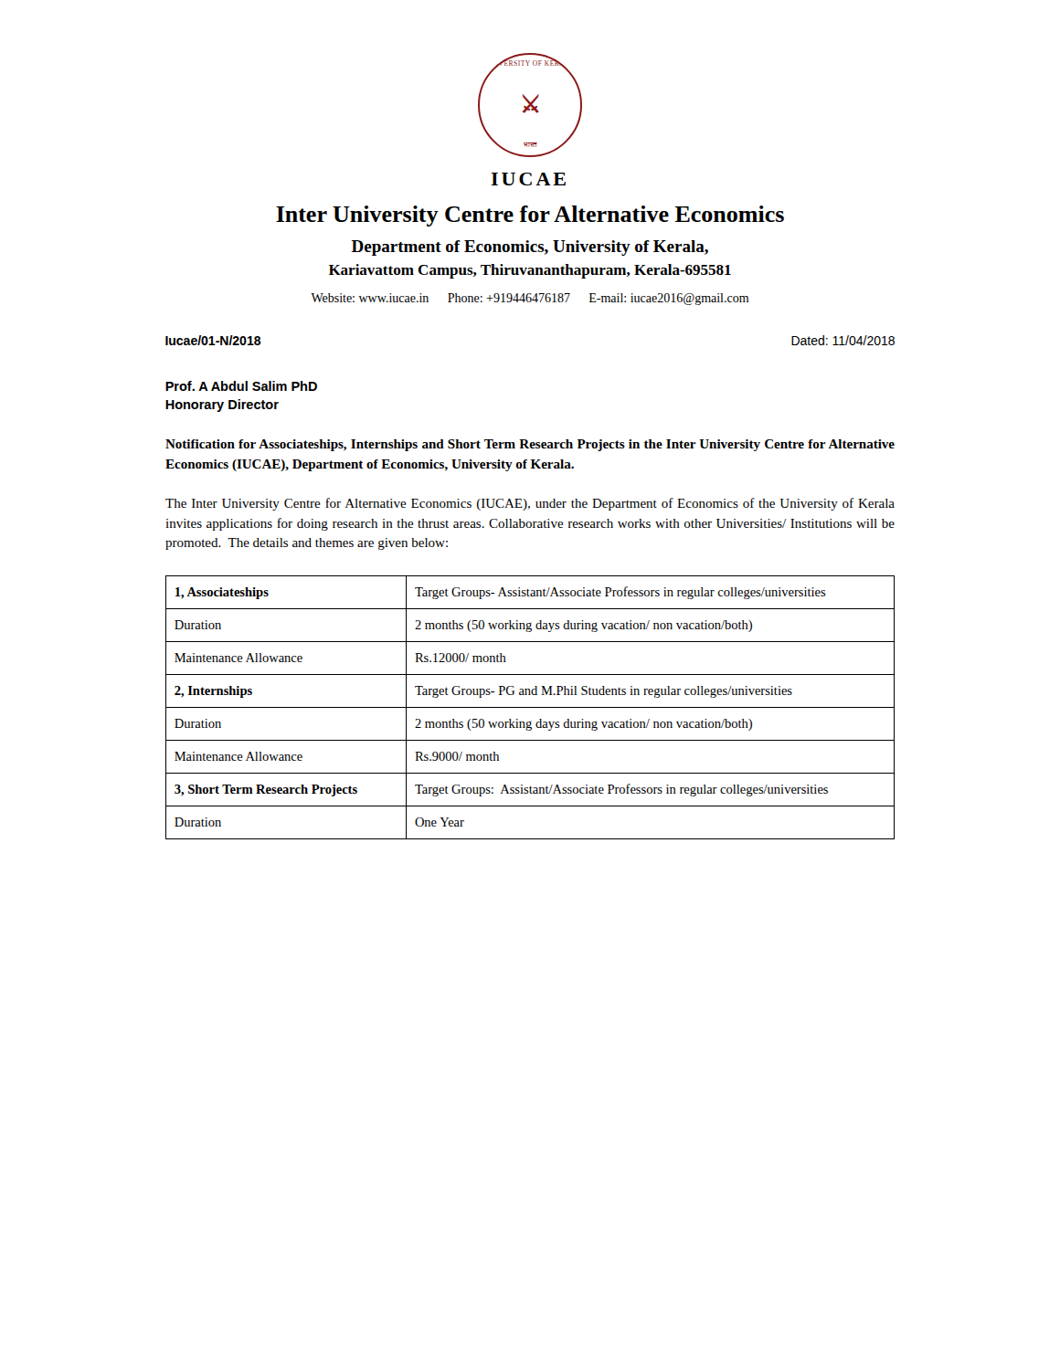UNIVERSITY OF KERALA
⚔
भारत
IUCAE
Inter University Centre for Alternative Economics
Department of Economics, University of Kerala,
Kariavattom Campus, Thiruvananthapuram, Kerala-695581
Website: www.iucae.in Phone: +919446476187 E-mail: iucae2016@gmail.com
Iucae/01-N/2018
Dated: 11/04/2018
Prof. A Abdul Salim PhD
Honorary Director
Notification for Associateships, Internships and Short Term Research Projects in the Inter University Centre for Alternative Economics (IUCAE), Department of Economics, University of Kerala.
The Inter University Centre for Alternative Economics (IUCAE), under the Department of Economics of the University of Kerala invites applications for doing research in the thrust areas. Collaborative research works with other Universities/ Institutions will be promoted. The details and themes are given below:
| 1, Associateships | Target Groups- Assistant/Associate Professors in regular colleges/universities |
| Duration | 2 months (50 working days during vacation/ non vacation/both) |
| Maintenance Allowance | Rs.12000/ month |
| 2, Internships | Target Groups- PG and M.Phil Students in regular colleges/universities |
| Duration | 2 months (50 working days during vacation/ non vacation/both) |
| Maintenance Allowance | Rs.9000/ month |
| 3, Short Term Research Projects | Target Groups: Assistant/Associate Professors in regular colleges/universities |
| Duration | One Year |